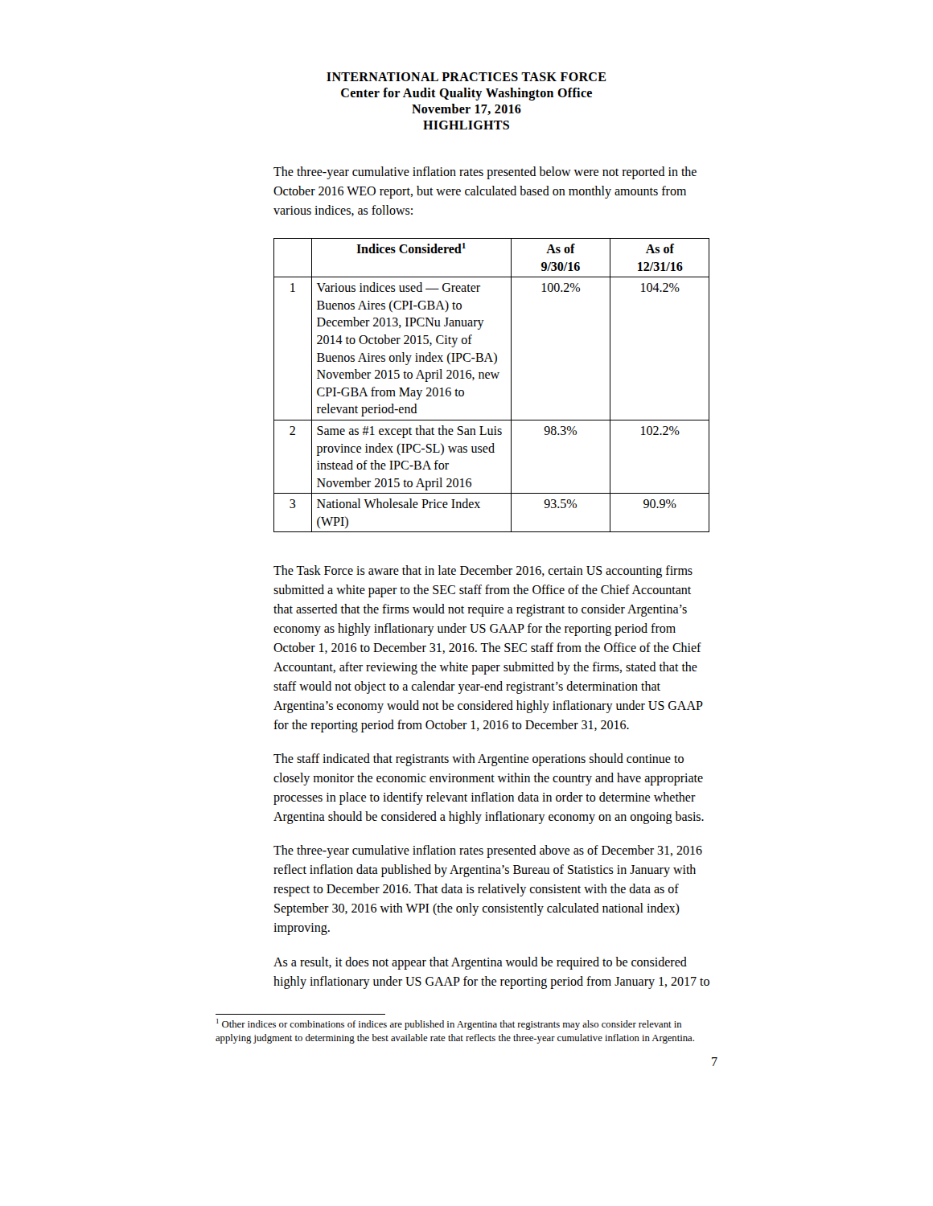INTERNATIONAL PRACTICES TASK FORCE
Center for Audit Quality Washington Office
November 17, 2016
HIGHLIGHTS
The three-year cumulative inflation rates presented below were not reported in the October 2016 WEO report, but were calculated based on monthly amounts from various indices, as follows:
| | Indices Considered 1 | As of 9/30/16 | As of 12/31/16 |
| 1 | Various indices used — Greater Buenos Aires (CPI-GBA) to December 2013, IPCNu January 2014 to October 2015, City of Buenos Aires only index (IPC-BA) November 2015 to April 2016, new CPI-GBA from May 2016 to relevant period-end | 100.2% | 104.2% |
| 2 | Same as #1 except that the San Luis province index (IPC-SL) was used instead of the IPC-BA for November 2015 to April 2016 | 98.3% | 102.2% |
| 3 | National Wholesale Price Index (WPI) | 93.5% | 90.9% |
The Task Force is aware that in late December 2016, certain US accounting firms submitted a white paper to the SEC staff from the Office of the Chief Accountant that asserted that the firms would not require a registrant to consider Argentina’s economy as highly inflationary under US GAAP for the reporting period from October 1, 2016 to December 31, 2016. The SEC staff from the Office of the Chief Accountant, after reviewing the white paper submitted by the firms, stated that the staff would not object to a calendar year-end registrant’s determination that Argentina’s economy would not be considered highly inflationary under US GAAP for the reporting period from October 1, 2016 to December 31, 2016.
The staff indicated that registrants with Argentine operations should continue to closely monitor the economic environment within the country and have appropriate processes in place to identify relevant inflation data in order to determine whether Argentina should be considered a highly inflationary economy on an ongoing basis.
The three-year cumulative inflation rates presented above as of December 31, 2016 reflect inflation data published by Argentina’s Bureau of Statistics in January with respect to December 2016. That data is relatively consistent with the data as of September 30, 2016 with WPI (the only consistently calculated national index) improving.
As a result, it does not appear that Argentina would be required to be considered highly inflationary under US GAAP for the reporting period from January 1, 2017 to
1 Other indices or combinations of indices are published in Argentina that registrants may also consider relevant in applying judgment to determining the best available rate that reflects the three-year cumulative inflation in Argentina.
7